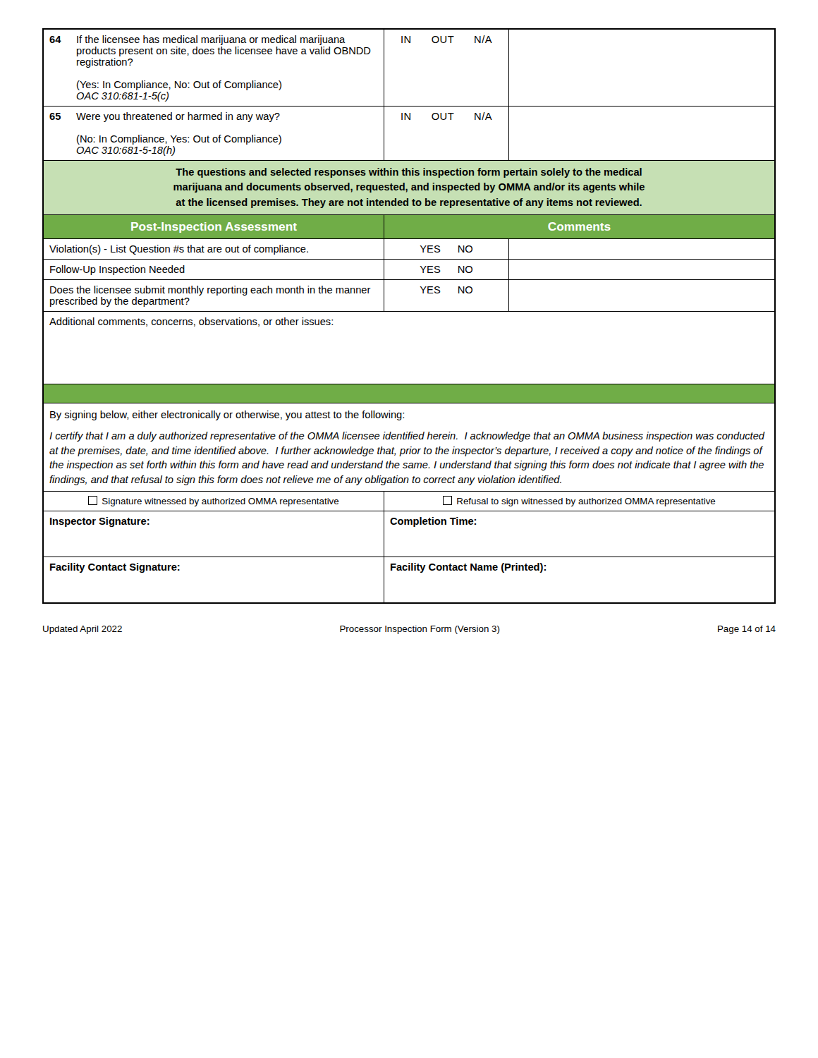| 64 | If the licensee has medical marijuana or medical marijuana products present on site, does the licensee have a valid OBNDD registration? (Yes: In Compliance, No: Out of Compliance) OAC 310:681-1-5(c) | IN OUT N/A | |
| 65 | Were you threatened or harmed in any way? (No: In Compliance, Yes: Out of Compliance) OAC 310:681-5-18(h) | IN OUT N/A | |
| The questions and selected responses within this inspection form pertain solely to the medical marijuana and documents observed, requested, and inspected by OMMA and/or its agents while at the licensed premises. They are not intended to be representative of any items not reviewed. |
| Post-Inspection Assessment | Comments |
| Violation(s) - List Question #s that are out of compliance. | YES NO | |
| Follow-Up Inspection Needed | YES NO | |
| Does the licensee submit monthly reporting each month in the manner prescribed by the department? | YES NO | |
| Additional comments, concerns, observations, or other issues: |
| By signing below, either electronically or otherwise, you attest to the following: I certify that I am a duly authorized representative of the OMMA licensee identified herein. I acknowledge that an OMMA business inspection was conducted at the premises, date, and time identified above. I further acknowledge that, prior to the inspector’s departure, I received a copy and notice of the findings of the inspection as set forth within this form and have read and understand the same. I understand that signing this form does not indicate that I agree with the findings, and that refusal to sign this form does not relieve me of any obligation to correct any violation identified. |
| Signature witnessed by authorized OMMA representative | Refusal to sign witnessed by authorized OMMA representative |
| Inspector Signature: | Completion Time: |
| Facility Contact Signature: | Facility Contact Name (Printed): |
Updated April 2022
Processor Inspection Form (Version 3)
Page 14 of 14